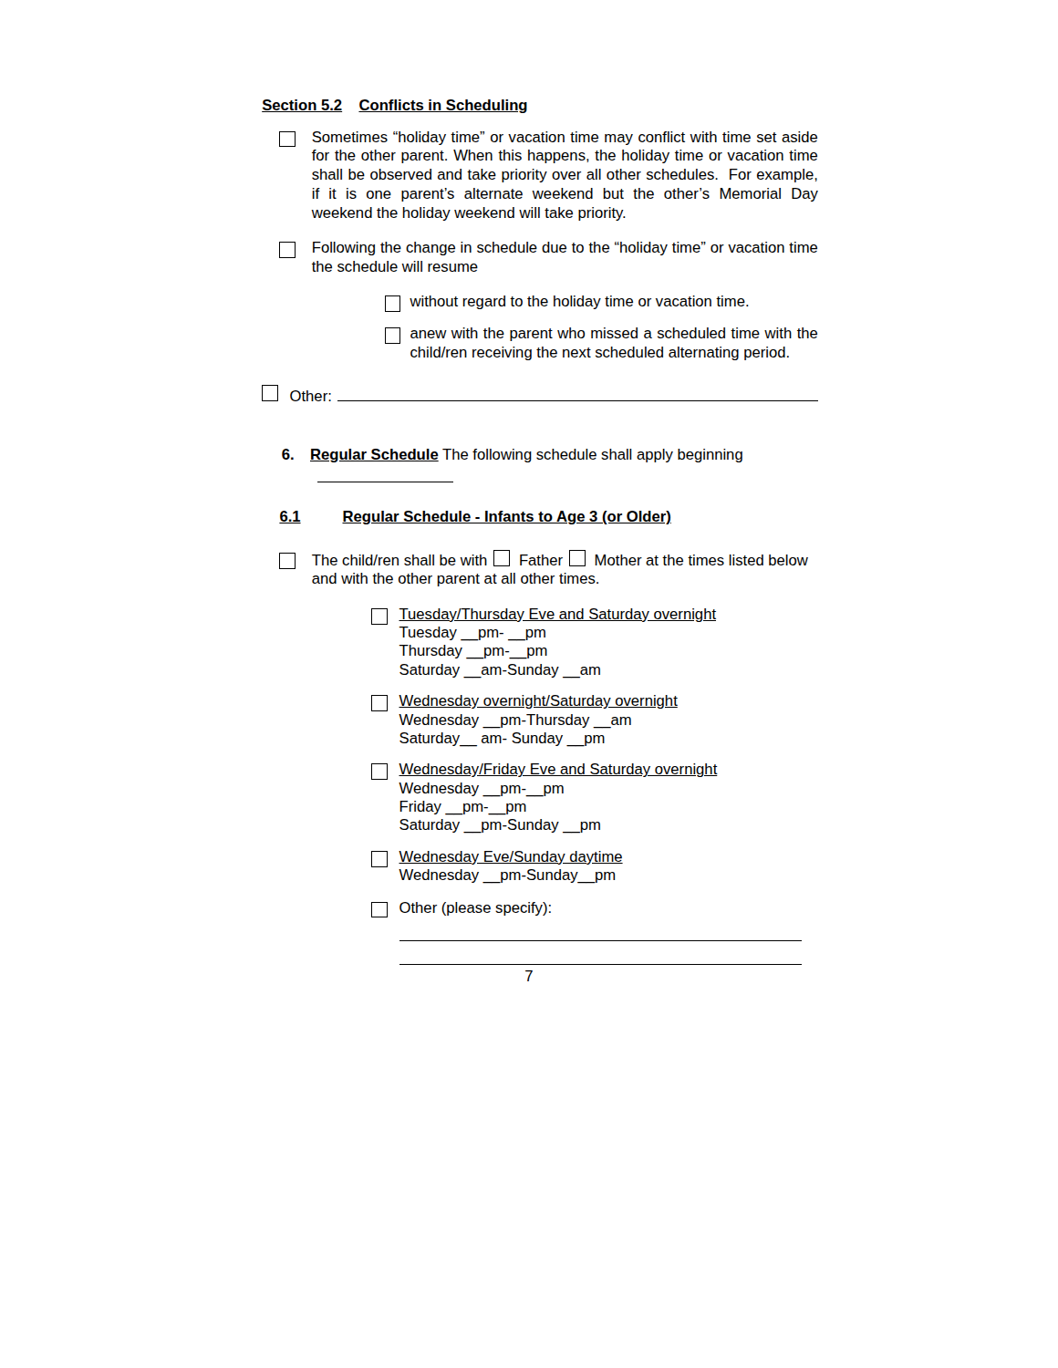Section 5.2 Conflicts in Scheduling
Sometimes “holiday time” or vacation time may conflict with time set aside for the other parent. When this happens, the holiday time or vacation time shall be observed and take priority over all other schedules. For example, if it is one parent’s alternate weekend but the other’s Memorial Day weekend the holiday weekend will take priority.
Following the change in schedule due to the “holiday time” or vacation time the schedule will resume
without regard to the holiday time or vacation time.
anew with the parent who missed a scheduled time with the child/ren receiving the next scheduled alternating period.
Other:
6.
Regular Schedule The following schedule shall apply beginning
6.1 Regular Schedule - Infants to Age 3 (or Older)
The child/ren shall be with Father Mother at the times listed below and with the other parent at all other times.
Tuesday/Thursday Eve and Saturday overnight
Tuesday __pm- __pm
Thursday __pm-__pm
Saturday __am-Sunday __am
Wednesday overnight/Saturday overnight
Wednesday __pm-Thursday __am
Saturday__ am- Sunday __pm
Wednesday/Friday Eve and Saturday overnight
Wednesday __pm-__pm
Friday __pm-__pm
Saturday __pm-Sunday __pm
Wednesday Eve/Sunday daytime
Wednesday __pm-Sunday__pm
Other (please specify):
7